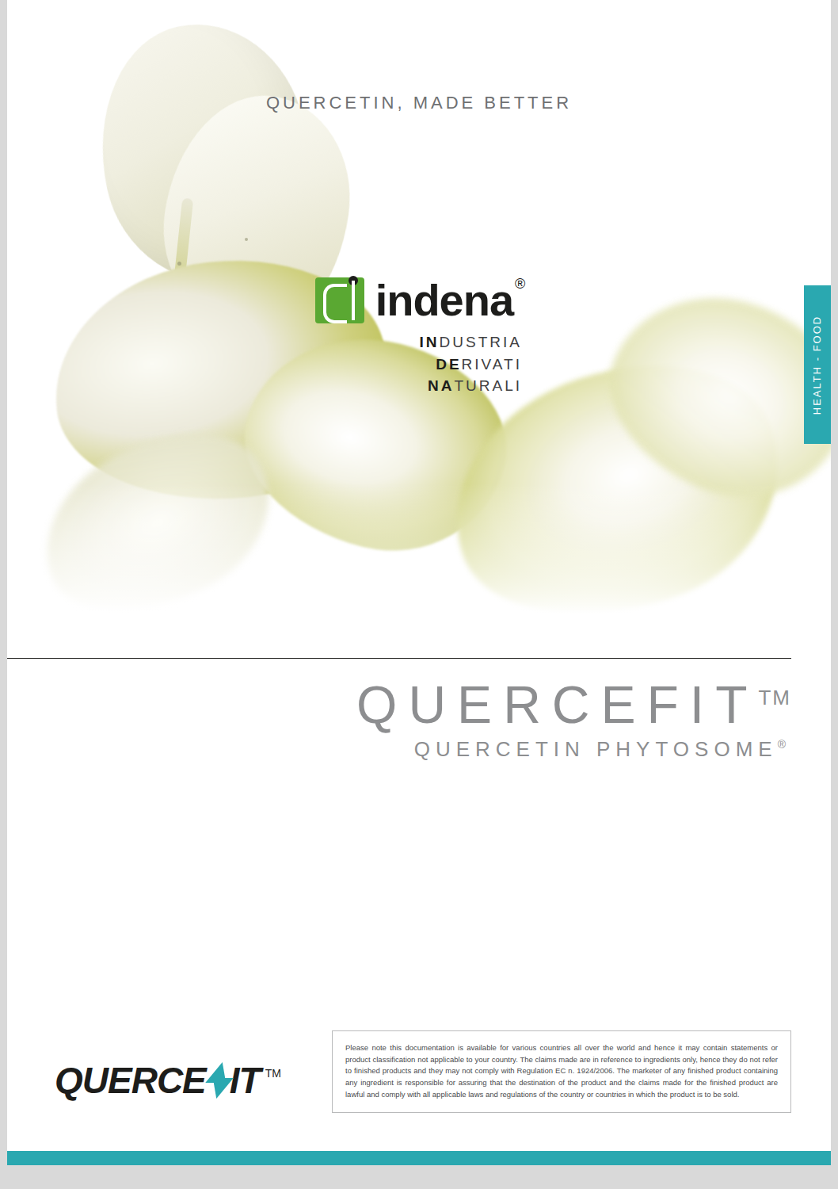QUERCETIN, MADE BETTER
indena®
INDUSTRIA
DERIVATI
NATURALI
HEALTH - FOOD
QUERCEFITTM
QUERCETIN PHYTOSOME®
Please note this documentation is available for various countries all over the world and hence it may contain statements or product classification not applicable to your country. The claims made are in reference to ingredients only, hence they do not refer to finished products and they may not comply with Regulation EC n. 1924/2006. The marketer of any finished product containing any ingredient is responsible for assuring that the destination of the product and the claims made for the finished product are lawful and comply with all applicable laws and regulations of the country or countries in which the product is to be sold.
QUERCE IT
TM